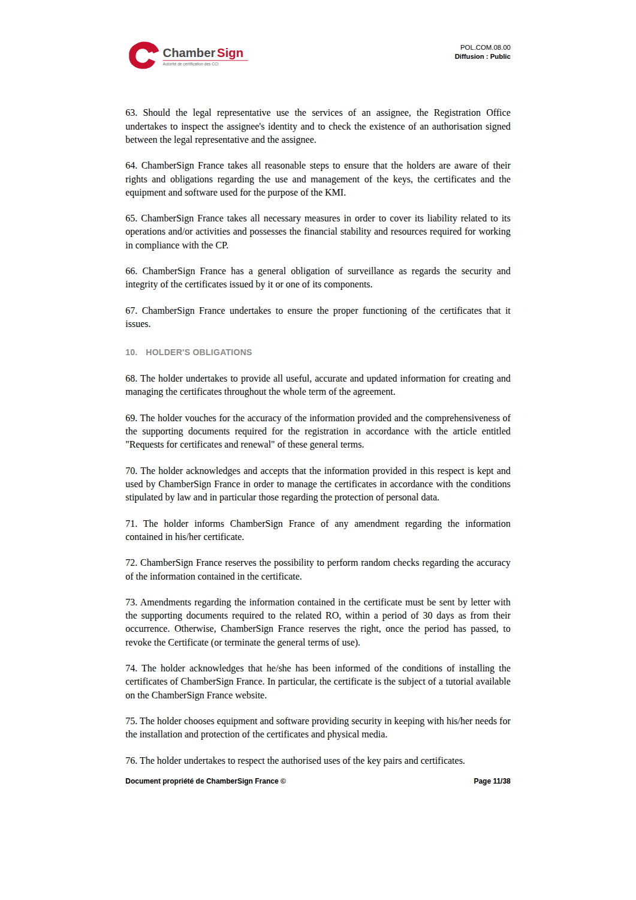Chamber Sign Autorité de certification des CCI
POL.COM.08.00
Diffusion : Public
63. Should the legal representative use the services of an assignee, the Registration Office undertakes to inspect the assignee's identity and to check the existence of an authorisation signed between the legal representative and the assignee.
64. ChamberSign France takes all reasonable steps to ensure that the holders are aware of their rights and obligations regarding the use and management of the keys, the certificates and the equipment and software used for the purpose of the KMI.
65. ChamberSign France takes all necessary measures in order to cover its liability related to its operations and/or activities and possesses the financial stability and resources required for working in compliance with the CP.
66. ChamberSign France has a general obligation of surveillance as regards the security and integrity of the certificates issued by it or one of its components.
67. ChamberSign France undertakes to ensure the proper functioning of the certificates that it issues.
10. HOLDER'S OBLIGATIONS
68. The holder undertakes to provide all useful, accurate and updated information for creating and managing the certificates throughout the whole term of the agreement.
69. The holder vouches for the accuracy of the information provided and the comprehensiveness of the supporting documents required for the registration in accordance with the article entitled "Requests for certificates and renewal" of these general terms.
70. The holder acknowledges and accepts that the information provided in this respect is kept and used by ChamberSign France in order to manage the certificates in accordance with the conditions stipulated by law and in particular those regarding the protection of personal data.
71. The holder informs ChamberSign France of any amendment regarding the information contained in his/her certificate.
72. ChamberSign France reserves the possibility to perform random checks regarding the accuracy of the information contained in the certificate.
73. Amendments regarding the information contained in the certificate must be sent by letter with the supporting documents required to the related RO, within a period of 30 days as from their occurrence. Otherwise, ChamberSign France reserves the right, once the period has passed, to revoke the Certificate (or terminate the general terms of use).
74. The holder acknowledges that he/she has been informed of the conditions of installing the certificates of ChamberSign France. In particular, the certificate is the subject of a tutorial available on the ChamberSign France website.
75. The holder chooses equipment and software providing security in keeping with his/her needs for the installation and protection of the certificates and physical media.
76. The holder undertakes to respect the authorised uses of the key pairs and certificates.
Document propriété de ChamberSign France ©
Page 11/38